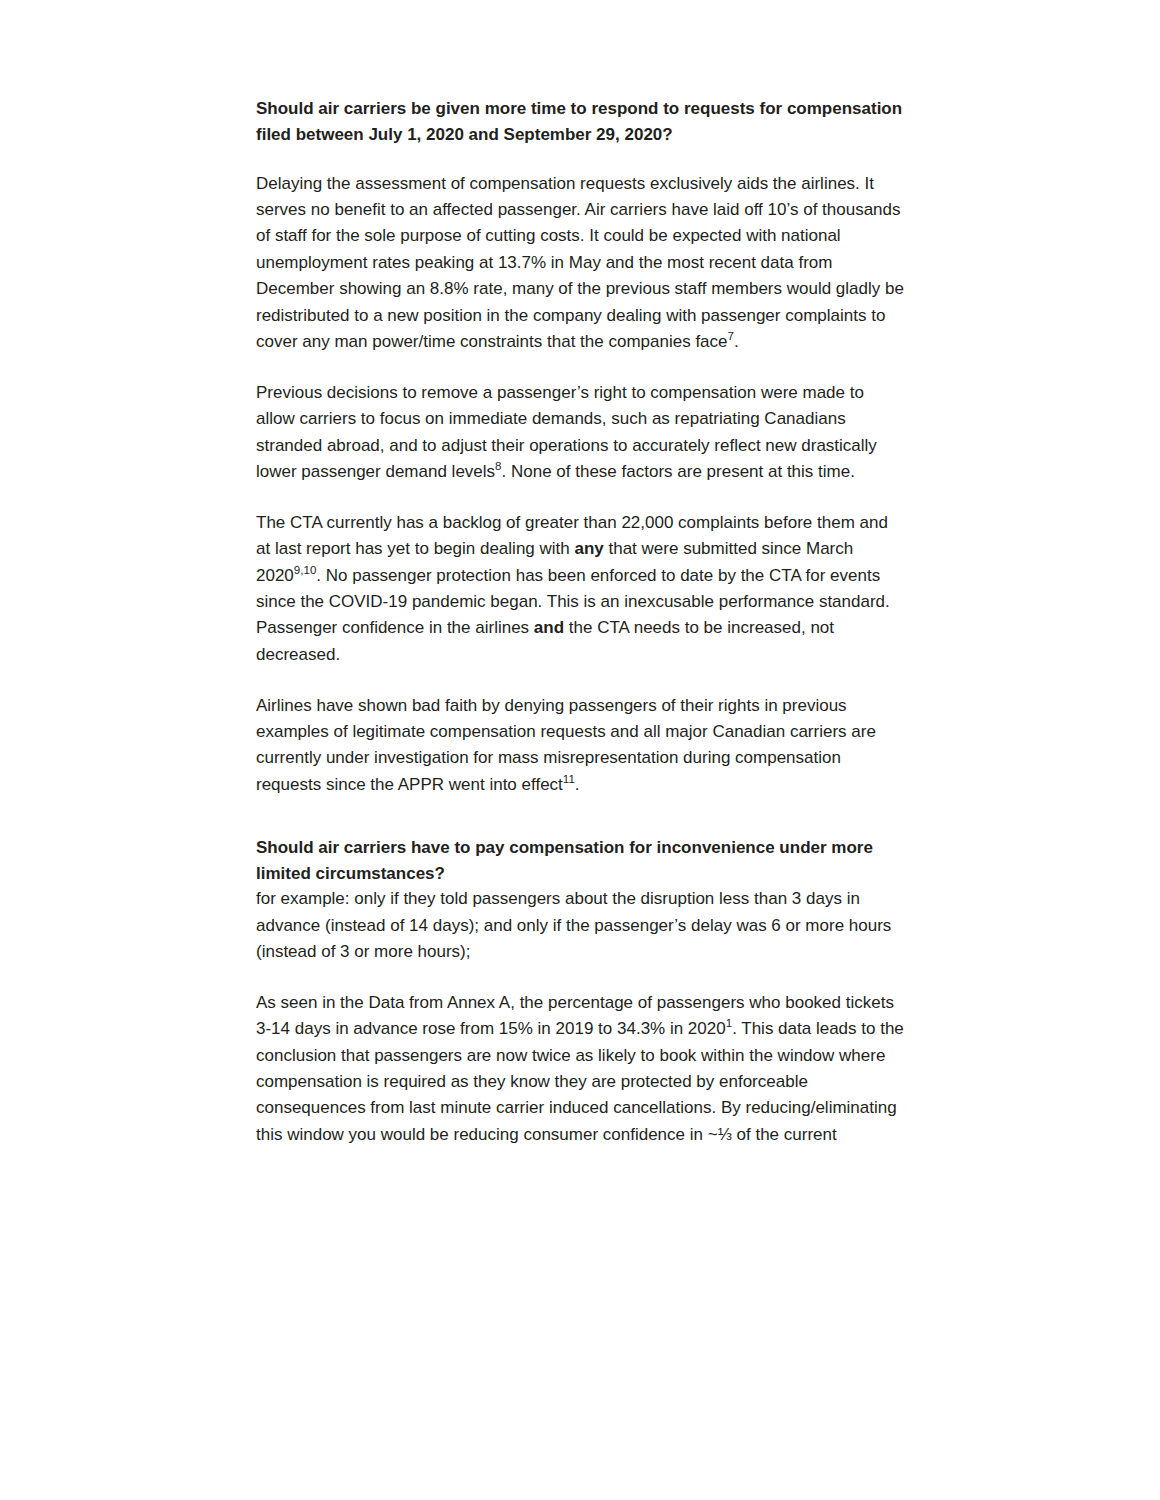Should air carriers be given more time to respond to requests for compensation filed between July 1, 2020 and September 29, 2020?
Delaying the assessment of compensation requests exclusively aids the airlines. It serves no benefit to an affected passenger. Air carriers have laid off 10’s of thousands of staff for the sole purpose of cutting costs. It could be expected with national unemployment rates peaking at 13.7% in May and the most recent data from December showing an 8.8% rate, many of the previous staff members would gladly be redistributed to a new position in the company dealing with passenger complaints to cover any man power/time constraints that the companies face7.
Previous decisions to remove a passenger’s right to compensation were made to allow carriers to focus on immediate demands, such as repatriating Canadians stranded abroad, and to adjust their operations to accurately reflect new drastically lower passenger demand levels8. None of these factors are present at this time.
The CTA currently has a backlog of greater than 22,000 complaints before them and at last report has yet to begin dealing with any that were submitted since March 20209,10. No passenger protection has been enforced to date by the CTA for events since the COVID-19 pandemic began. This is an inexcusable performance standard. Passenger confidence in the airlines and the CTA needs to be increased, not decreased.
Airlines have shown bad faith by denying passengers of their rights in previous examples of legitimate compensation requests and all major Canadian carriers are currently under investigation for mass misrepresentation during compensation requests since the APPR went into effect11.
Should air carriers have to pay compensation for inconvenience under more limited circumstances?
for example: only if they told passengers about the disruption less than 3 days in advance (instead of 14 days); and only if the passenger’s delay was 6 or more hours (instead of 3 or more hours);
As seen in the Data from Annex A, the percentage of passengers who booked tickets 3-14 days in advance rose from 15% in 2019 to 34.3% in 20201. This data leads to the conclusion that passengers are now twice as likely to book within the window where compensation is required as they know they are protected by enforceable consequences from last minute carrier induced cancellations. By reducing/eliminating this window you would be reducing consumer confidence in ~⅓ of the current